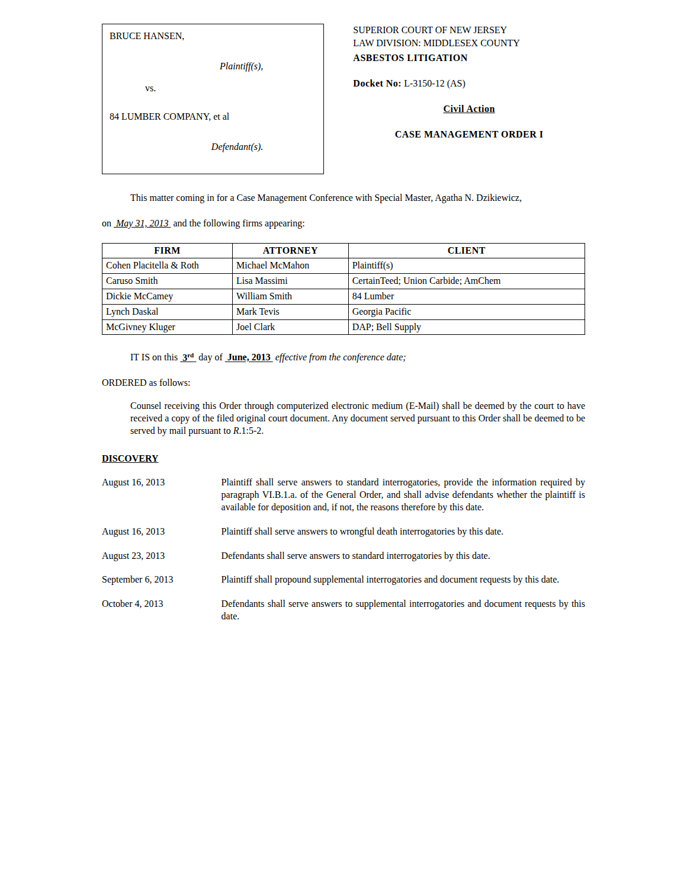BRUCE HANSEN,
Plaintiff(s),
vs.
84 LUMBER COMPANY, et al
Defendant(s).
SUPERIOR COURT OF NEW JERSEY
LAW DIVISION: MIDDLESEX COUNTY
ASBESTOS LITIGATION
Docket No: L-3150-12 (AS)
Civil Action
CASE MANAGEMENT ORDER I
This matter coming in for a Case Management Conference with Special Master, Agatha N. Dzikiewicz,
on May 31, 2013 and the following firms appearing:
| FIRM | ATTORNEY | CLIENT |
| --- | --- | --- |
| Cohen Placitella & Roth | Michael McMahon | Plaintiff(s) |
| Caruso Smith | Lisa Massimi | CertainTeed; Union Carbide; AmChem |
| Dickie McCamey | William Smith | 84 Lumber |
| Lynch Daskal | Mark Tevis | Georgia Pacific |
| McGivney Kluger | Joel Clark | DAP; Bell Supply |
IT IS on this 3rd day of June, 2013 effective from the conference date;
ORDERED as follows:
Counsel receiving this Order through computerized electronic medium (E-Mail) shall be deemed by the court to have received a copy of the filed original court document. Any document served pursuant to this Order shall be deemed to be served by mail pursuant to R.1:5-2.
DISCOVERY
August 16, 2013
Plaintiff shall serve answers to standard interrogatories, provide the information required by paragraph VI.B.1.a. of the General Order, and shall advise defendants whether the plaintiff is available for deposition and, if not, the reasons therefore by this date.
August 16, 2013
Plaintiff shall serve answers to wrongful death interrogatories by this date.
August 23, 2013
Defendants shall serve answers to standard interrogatories by this date.
September 6, 2013
Plaintiff shall propound supplemental interrogatories and document requests by this date.
October 4, 2013
Defendants shall serve answers to supplemental interrogatories and document requests by this date.